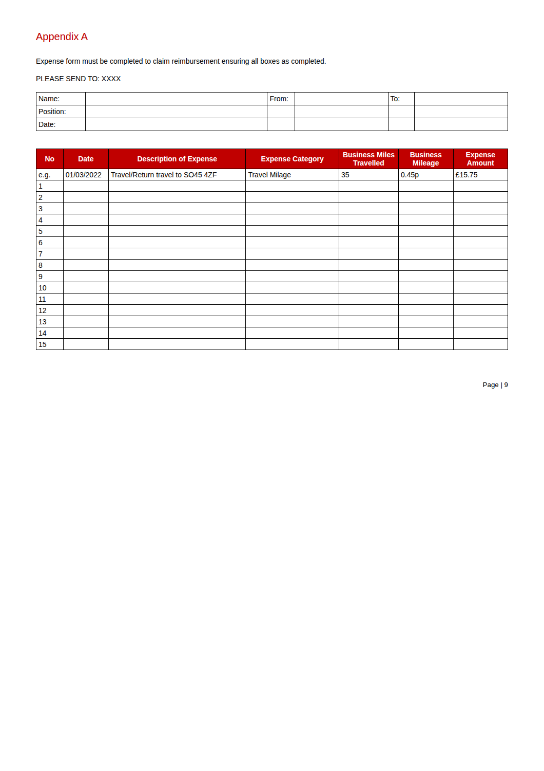Appendix A
Expense form must be completed to claim reimbursement ensuring all boxes as completed.
PLEASE SEND TO: XXXX
| Name: | | From: | | To: | |
| Position: | | | | | |
| Date: | | | | | |
| No | Date | Description of Expense | Expense Category | Business Miles Travelled | Business Mileage | Expense Amount |
| --- | --- | --- | --- | --- | --- | --- |
| e.g. | 01/03/2022 | Travel/Return travel to SO45 4ZF | Travel Milage | 35 | 0.45p | £15.75 |
| 1 | | | | | | |
| 2 | | | | | | |
| 3 | | | | | | |
| 4 | | | | | | |
| 5 | | | | | | |
| 6 | | | | | | |
| 7 | | | | | | |
| 8 | | | | | | |
| 9 | | | | | | |
| 10 | | | | | | |
| 11 | | | | | | |
| 12 | | | | | | |
| 13 | | | | | | |
| 14 | | | | | | |
| 15 | | | | | | |
Page | 9